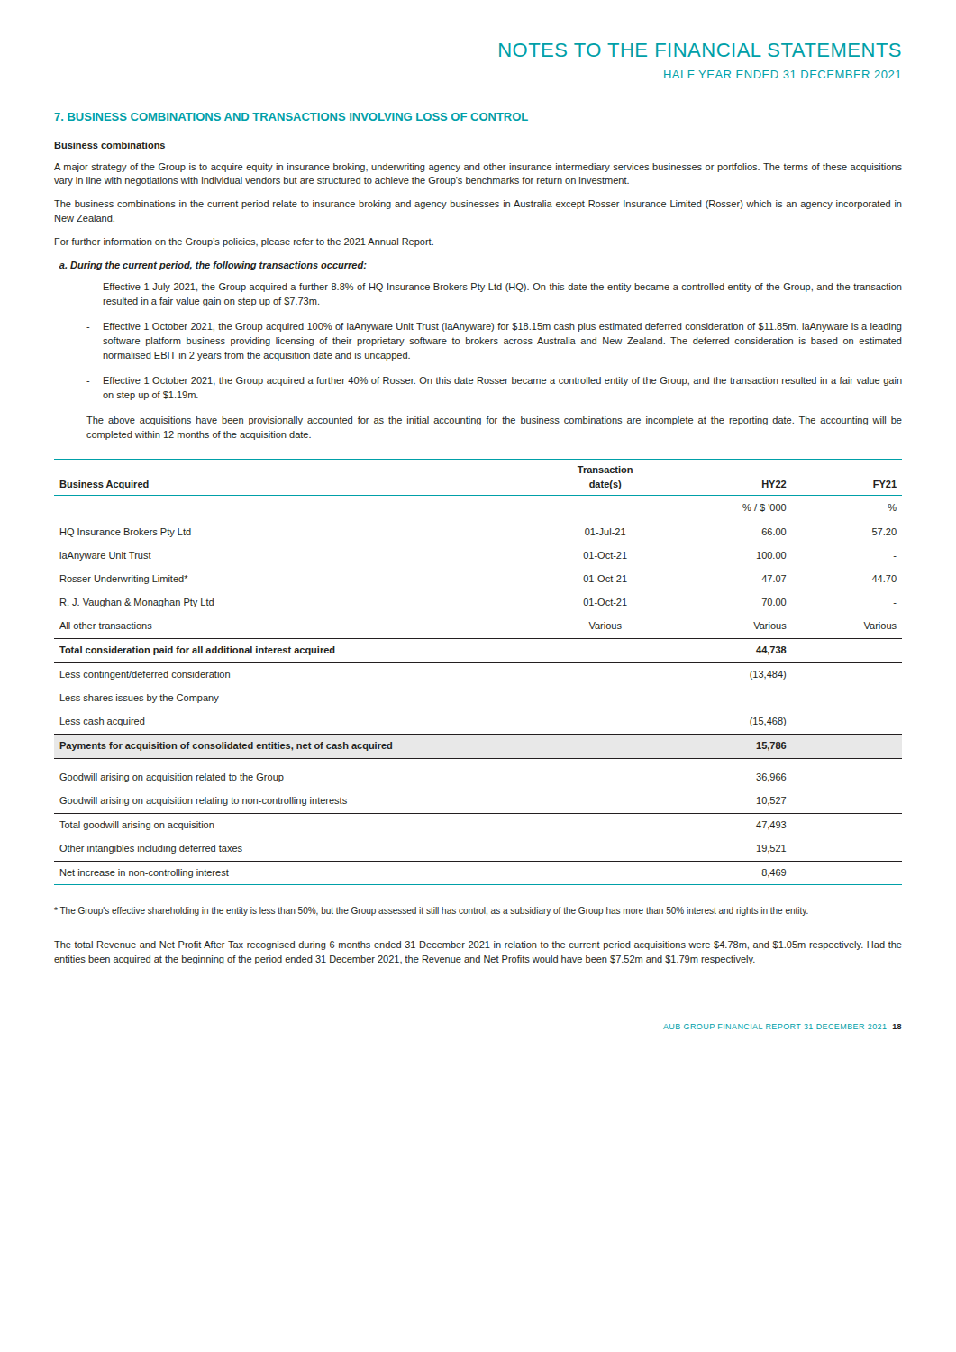NOTES TO THE FINANCIAL STATEMENTS
HALF YEAR ENDED 31 DECEMBER 2021
7. BUSINESS COMBINATIONS AND TRANSACTIONS INVOLVING LOSS OF CONTROL
Business combinations
A major strategy of the Group is to acquire equity in insurance broking, underwriting agency and other insurance intermediary services businesses or portfolios. The terms of these acquisitions vary in line with negotiations with individual vendors but are structured to achieve the Group's benchmarks for return on investment.
The business combinations in the current period relate to insurance broking and agency businesses in Australia except Rosser Insurance Limited (Rosser) which is an agency incorporated in New Zealand.
For further information on the Group’s policies, please refer to the 2021 Annual Report.
During the current period, the following transactions occurred:
Effective 1 July 2021, the Group acquired a further 8.8% of HQ Insurance Brokers Pty Ltd (HQ). On this date the entity became a controlled entity of the Group, and the transaction resulted in a fair value gain on step up of $7.73m.
Effective 1 October 2021, the Group acquired 100% of iaAnyware Unit Trust (iaAnyware) for $18.15m cash plus estimated deferred consideration of $11.85m. iaAnyware is a leading software platform business providing licensing of their proprietary software to brokers across Australia and New Zealand. The deferred consideration is based on estimated normalised EBIT in 2 years from the acquisition date and is uncapped.
Effective 1 October 2021, the Group acquired a further 40% of Rosser. On this date Rosser became a controlled entity of the Group, and the transaction resulted in a fair value gain on step up of $1.19m.
The above acquisitions have been provisionally accounted for as the initial accounting for the business combinations are incomplete at the reporting date. The accounting will be completed within 12 months of the acquisition date.
| Business Acquired | Transaction date(s) | HY22 | FY21 |
| --- | --- | --- | --- |
| | | % / $ '000 | % |
| HQ Insurance Brokers Pty Ltd | 01-Jul-21 | 66.00 | 57.20 |
| iaAnyware Unit Trust | 01-Oct-21 | 100.00 | - |
| Rosser Underwriting Limited* | 01-Oct-21 | 47.07 | 44.70 |
| R. J. Vaughan & Monaghan Pty Ltd | 01-Oct-21 | 70.00 | - |
| All other transactions | Various | Various | Various |
| Total consideration paid for all additional interest acquired | 44,738 | |
| Less contingent/deferred consideration | (13,484) | |
| Less shares issues by the Company | - | |
| Less cash acquired | (15,468) | |
| Payments for acquisition of consolidated entities, net of cash acquired | 15,786 | |
| Goodwill arising on acquisition related to the Group | 36,966 | |
| Goodwill arising on acquisition relating to non-controlling interests | 10,527 | |
| Total goodwill arising on acquisition | 47,493 | |
| Other intangibles including deferred taxes | 19,521 | |
| Net increase in non-controlling interest | 8,469 | |
* The Group's effective shareholding in the entity is less than 50%, but the Group assessed it still has control, as a subsidiary of the Group has more than 50% interest and rights in the entity.
The total Revenue and Net Profit After Tax recognised during 6 months ended 31 December 2021 in relation to the current period acquisitions were $4.78m, and $1.05m respectively. Had the entities been acquired at the beginning of the period ended 31 December 2021, the Revenue and Net Profits would have been $7.52m and $1.79m respectively.
AUB GROUP FINANCIAL REPORT 31 DECEMBER 2021 18